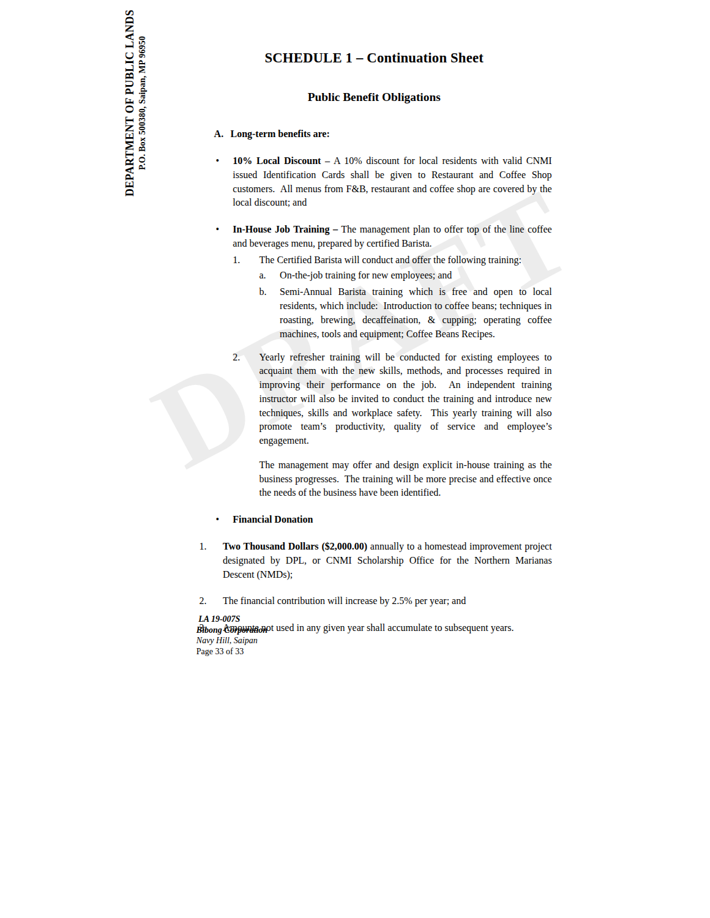DRAFT
DEPARTMENT OF PUBLIC LANDS
P.O. Box 500380, Saipan, MP 96950
SCHEDULE 1 – Continuation Sheet
Public Benefit Obligations
A. Long-term benefits are:
10% Local Discount – A 10% discount for local residents with valid CNMI issued Identification Cards shall be given to Restaurant and Coffee Shop customers. All menus from F&B, restaurant and coffee shop are covered by the local discount; and
In-House Job Training – The management plan to offer top of the line coffee and beverages menu, prepared by certified Barista.
1. The Certified Barista will conduct and offer the following training:
a. On-the-job training for new employees; and
b. Semi-Annual Barista training which is free and open to local residents, which include: Introduction to coffee beans; techniques in roasting, brewing, decaffeination, & cupping; operating coffee machines, tools and equipment; Coffee Beans Recipes.
2. Yearly refresher training will be conducted for existing employees to acquaint them with the new skills, methods, and processes required in improving their performance on the job. An independent training instructor will also be invited to conduct the training and introduce new techniques, skills and workplace safety. This yearly training will also promote team’s productivity, quality of service and employee’s engagement.
The management may offer and design explicit in-house training as the business progresses. The training will be more precise and effective once the needs of the business have been identified.
Financial Donation
1. Two Thousand Dollars ($2,000.00) annually to a homestead improvement project designated by DPL, or CNMI Scholarship Office for the Northern Marianas Descent (NMDs);
2. The financial contribution will increase by 2.5% per year; and
3. Amounts not used in any given year shall accumulate to subsequent years.
LA 19-007S
Bibong Corporation
Navy Hill, Saipan
Page 33 of 33